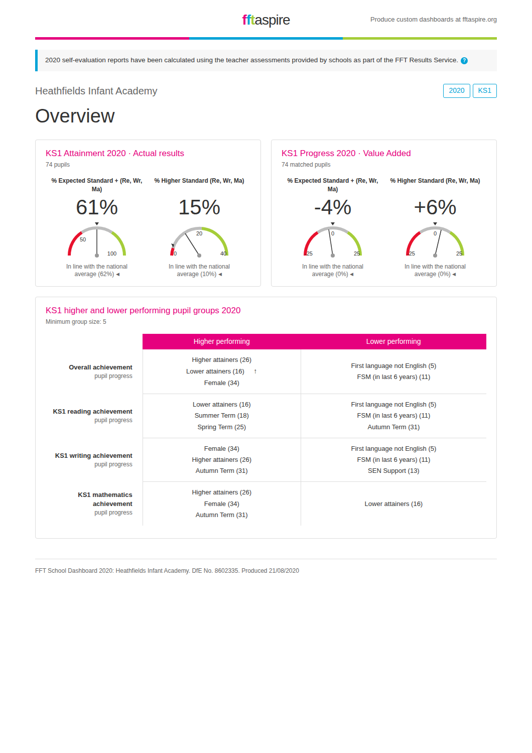fftaspire
Produce custom dashboards at fftaspire.org
2020 self-evaluation reports have been calculated using the teacher assessments provided by schools as part of the FFT Results Service. ?
Heathfields Infant Academy
2020 KS1
Overview
KS1 Attainment 2020 · Actual results
74 pupils
% Expected Standard + (Re, Wr, Ma)
61%
50 100
In line with the national
average (62%) ◀
% Higher Standard (Re, Wr, Ma)
15%
20 0 40
In line with the national
average (10%) ◀
KS1 Progress 2020 · Value Added
74 matched pupils
% Expected Standard + (Re, Wr, Ma)
-4%
0 -25 25
In line with the national
average (0%) ◀
% Higher Standard (Re, Wr, Ma)
+6%
0 -25 25
In line with the national
average (0%) ◀
KS1 higher and lower performing pupil groups 2020
Minimum group size: 5
| | Higher performing | Lower performing |
| --- | --- | --- |
| Overall achievement pupil progress | Higher attainers (26) Lower attainers (16) ↑ Female (34) | First language not English (5) FSM (in last 6 years) (11) |
| KS1 reading achievement pupil progress | Lower attainers (16) Summer Term (18) Spring Term (25) | First language not English (5) FSM (in last 6 years) (11) Autumn Term (31) |
| KS1 writing achievement pupil progress | Female (34) Higher attainers (26) Autumn Term (31) | First language not English (5) FSM (in last 6 years) (11) SEN Support (13) |
| KS1 mathematics achievement pupil progress | Higher attainers (26) Female (34) Autumn Term (31) | Lower attainers (16) |
FFT School Dashboard 2020: Heathfields Infant Academy. DfE No. 8602335. Produced 21/08/2020